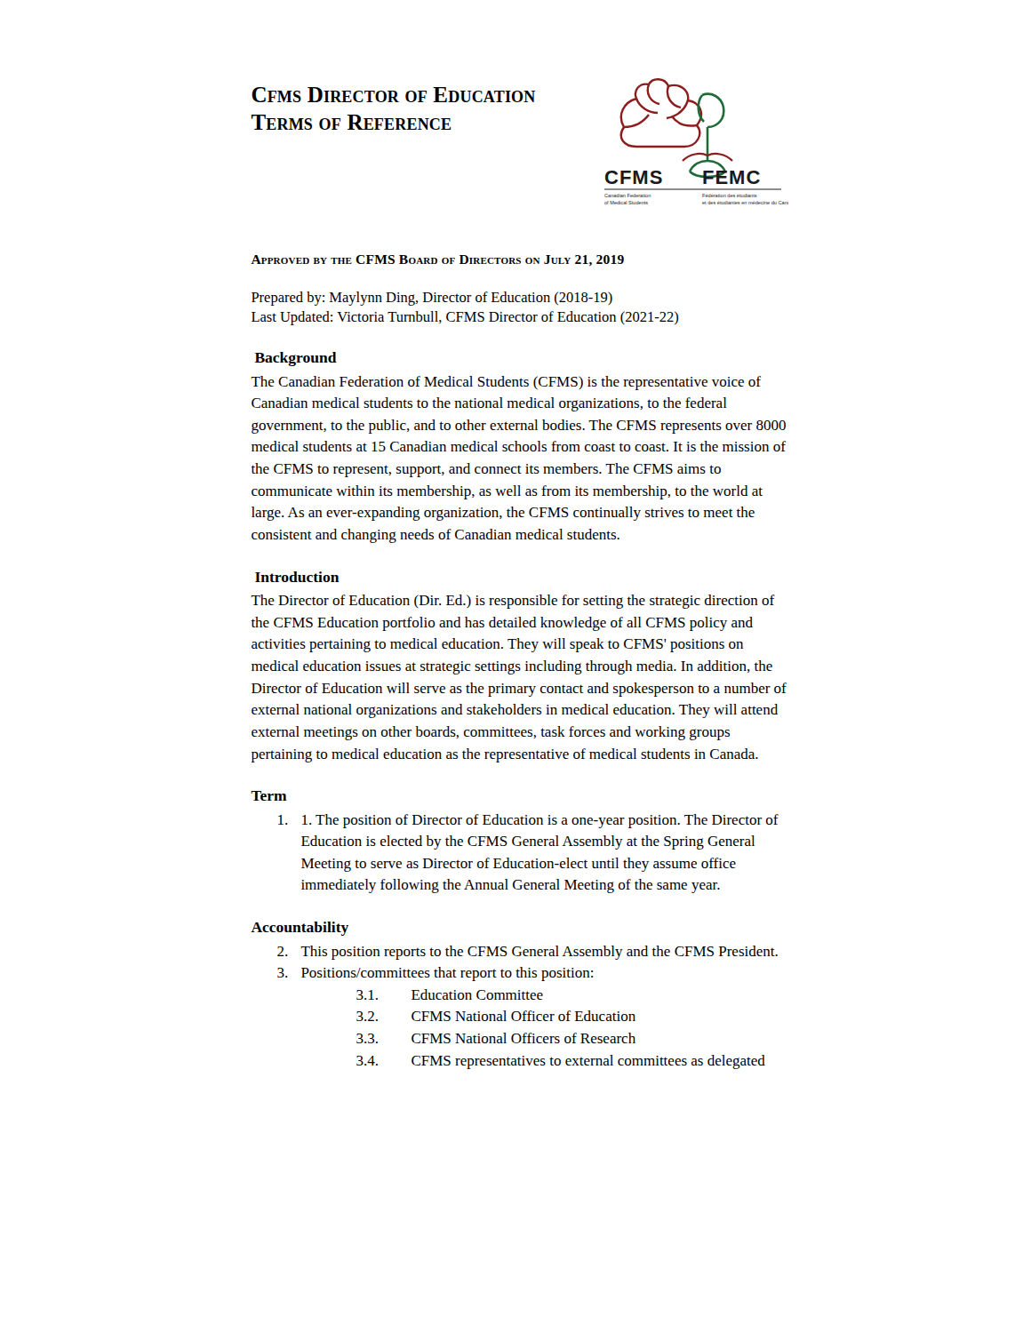CFMS Director of Education
Terms of Reference
CFMS FEMC Canadian Federation of Medical Students Fédération des étudiants et des étudiantes en médecine du Canada
Approved by the CFMS Board of Directors on July 21, 2019
Prepared by: Maylynn Ding, Director of Education (2018-19)
Last Updated: Victoria Turnbull, CFMS Director of Education (2021-22)
Background
The Canadian Federation of Medical Students (CFMS) is the representative voice of Canadian medical students to the national medical organizations, to the federal government, to the public, and to other external bodies. The CFMS represents over 8000 medical students at 15 Canadian medical schools from coast to coast. It is the mission of the CFMS to represent, support, and connect its members. The CFMS aims to communicate within its membership, as well as from its membership, to the world at large. As an ever-expanding organization, the CFMS continually strives to meet the consistent and changing needs of Canadian medical students.
Introduction
The Director of Education (Dir. Ed.) is responsible for setting the strategic direction of the CFMS Education portfolio and has detailed knowledge of all CFMS policy and activities pertaining to medical education. They will speak to CFMS' positions on medical education issues at strategic settings including through media. In addition, the Director of Education will serve as the primary contact and spokesperson to a number of external national organizations and stakeholders in medical education. They will attend external meetings on other boards, committees, task forces and working groups pertaining to medical education as the representative of medical students in Canada.
Term
1. The position of Director of Education is a one-year position. The Director of Education is elected by the CFMS General Assembly at the Spring General Meeting to serve as Director of Education-elect until they assume office immediately following the Annual General Meeting of the same year.
Accountability
This position reports to the CFMS General Assembly and the CFMS President.
Positions/committees that report to this position:
3.1. Education Committee
3.2. CFMS National Officer of Education
3.3. CFMS National Officers of Research
3.4. CFMS representatives to external committees as delegated